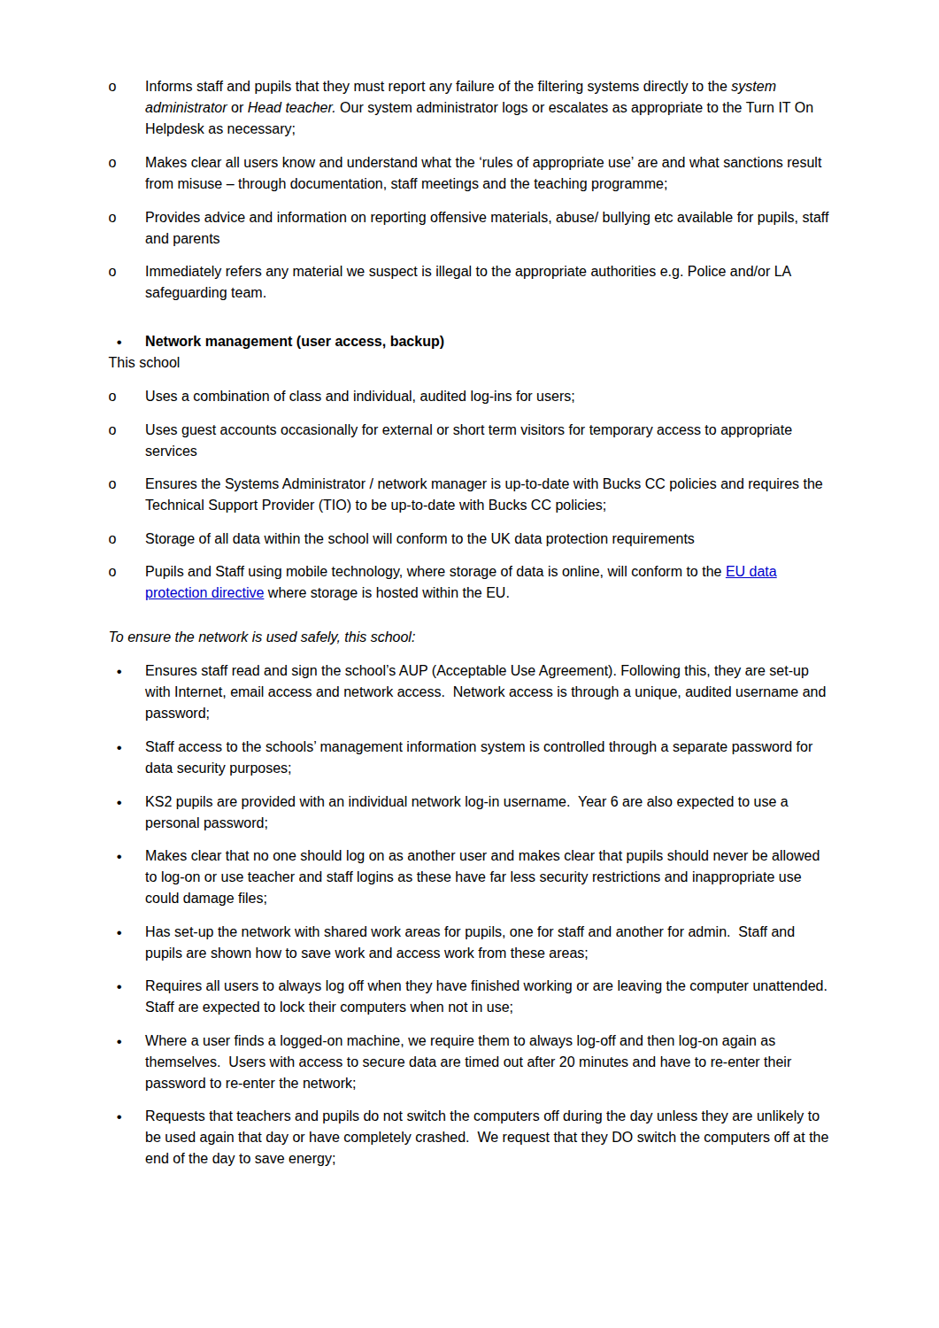Informs staff and pupils that they must report any failure of the filtering systems directly to the system administrator or Head teacher. Our system administrator logs or escalates as appropriate to the Turn IT On Helpdesk as necessary;
Makes clear all users know and understand what the ‘rules of appropriate use’ are and what sanctions result from misuse – through documentation, staff meetings and the teaching programme;
Provides advice and information on reporting offensive materials, abuse/ bullying etc available for pupils, staff and parents
Immediately refers any material we suspect is illegal to the appropriate authorities e.g. Police and/or LA safeguarding team.
Network management (user access, backup)
This school
Uses a combination of class and individual, audited log-ins for users;
Uses guest accounts occasionally for external or short term visitors for temporary access to appropriate services
Ensures the Systems Administrator / network manager is up-to-date with Bucks CC policies and requires the Technical Support Provider (TIO) to be up-to-date with Bucks CC policies;
Storage of all data within the school will conform to the UK data protection requirements
Pupils and Staff using mobile technology, where storage of data is online, will conform to the EU data protection directive where storage is hosted within the EU.
To ensure the network is used safely, this school:
Ensures staff read and sign the school’s AUP (Acceptable Use Agreement). Following this, they are set-up with Internet, email access and network access. Network access is through a unique, audited username and password;
Staff access to the schools’ management information system is controlled through a separate password for data security purposes;
KS2 pupils are provided with an individual network log-in username. Year 6 are also expected to use a personal password;
Makes clear that no one should log on as another user and makes clear that pupils should never be allowed to log-on or use teacher and staff logins as these have far less security restrictions and inappropriate use could damage files;
Has set-up the network with shared work areas for pupils, one for staff and another for admin. Staff and pupils are shown how to save work and access work from these areas;
Requires all users to always log off when they have finished working or are leaving the computer unattended. Staff are expected to lock their computers when not in use;
Where a user finds a logged-on machine, we require them to always log-off and then log-on again as themselves. Users with access to secure data are timed out after 20 minutes and have to re-enter their password to re-enter the network;
Requests that teachers and pupils do not switch the computers off during the day unless they are unlikely to be used again that day or have completely crashed. We request that they DO switch the computers off at the end of the day to save energy;